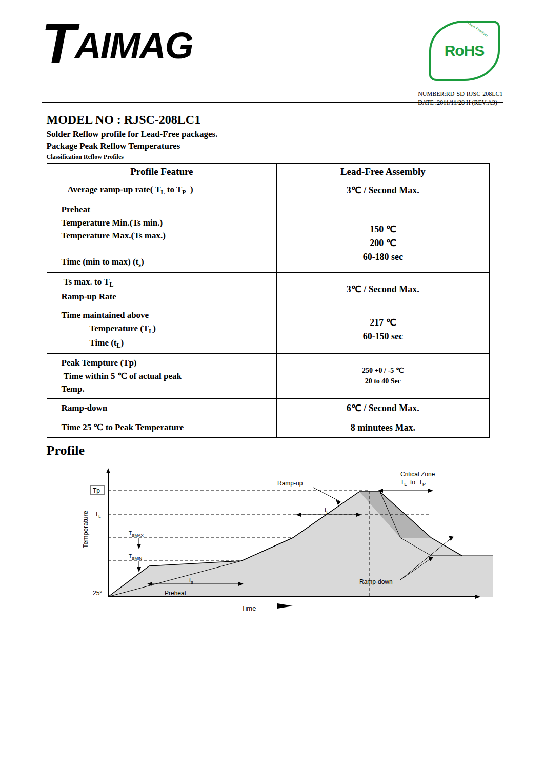TAIMAG
Green Product Ro HS
NUMBER:RD-SD-RJSC-208LC1
DATE :2011/11/28 H (REV:A3)
MODEL NO : RJSC-208LC1
Solder Reflow profile for Lead-Free packages.
Package Peak Reflow Temperatures
Classification Reflow Profiles
| Profile Feature | Lead-Free Assembly |
| --- | --- |
| Average ramp-up rate( T L to T P ) | 3℃ / Second Max. |
| Preheat Temperature Min.(Ts min.) Temperature Max.(Ts max.) Time (min to max) (t s ) | 150 ℃ 200 ℃ 60-180 sec |
| Ts max. to T L Ramp-up Rate | 3℃ / Second Max. |
| Time maintained above Temperature (T L ) Time (t L ) | 217 ℃ 60-150 sec |
| Peak Tempture (Tp) Time within 5 ℃ of actual peak Temp. | 250 +0 / -5 ℃ 20 to 40 Sec |
| Ramp-down | 6℃ / Second Max. |
| Time 25 ℃ to Peak Temperature | 8 minutees Max. |
Profile
Temperature Time Tp TL 25° TSMAX TSMIN ts Preheat tL Ramp-up Critical Zone TL to TP Ramp-down